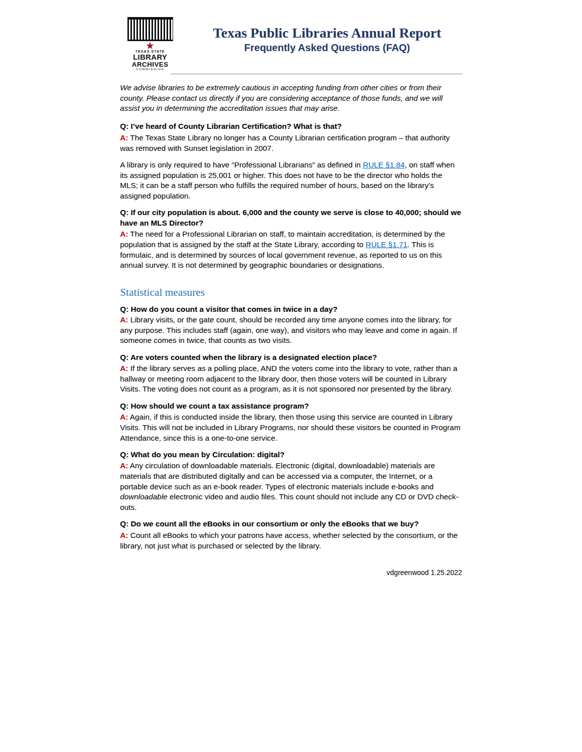★ TEXAS STATE LIBRARY ARCHIVES COMMISSION
Texas Public Libraries Annual Report
Frequently Asked Questions (FAQ)
We advise libraries to be extremely cautious in accepting funding from other cities or from their county. Please contact us directly if you are considering acceptance of those funds, and we will assist you in determining the accreditation issues that may arise.
Q: I’ve heard of County Librarian Certification? What is that?
A: The Texas State Library no longer has a County Librarian certification program – that authority was removed with Sunset legislation in 2007.
A library is only required to have “Professional Librarians” as defined in RULE §1.84, on staff when its assigned population is 25,001 or higher. This does not have to be the director who holds the MLS; it can be a staff person who fulfills the required number of hours, based on the library’s assigned population.
Q: If our city population is about. 6,000 and the county we serve is close to 40,000; should we have an MLS Director?
A: The need for a Professional Librarian on staff, to maintain accreditation, is determined by the population that is assigned by the staff at the State Library, according to RULE §1.71. This is formulaic, and is determined by sources of local government revenue, as reported to us on this annual survey. It is not determined by geographic boundaries or designations.
Statistical measures
Q: How do you count a visitor that comes in twice in a day?
A: Library visits, or the gate count, should be recorded any time anyone comes into the library, for any purpose. This includes staff (again, one way), and visitors who may leave and come in again. If someone comes in twice, that counts as two visits.
Q: Are voters counted when the library is a designated election place?
A: If the library serves as a polling place, AND the voters come into the library to vote, rather than a hallway or meeting room adjacent to the library door, then those voters will be counted in Library Visits. The voting does not count as a program, as it is not sponsored nor presented by the library.
Q: How should we count a tax assistance program?
A: Again, if this is conducted inside the library, then those using this service are counted in Library Visits. This will not be included in Library Programs, nor should these visitors be counted in Program Attendance, since this is a one-to-one service.
Q: What do you mean by Circulation: digital?
A: Any circulation of downloadable materials. Electronic (digital, downloadable) materials are materials that are distributed digitally and can be accessed via a computer, the Internet, or a portable device such as an e-book reader. Types of electronic materials include e-books and downloadable electronic video and audio files. This count should not include any CD or DVD check-outs.
Q: Do we count all the eBooks in our consortium or only the eBooks that we buy?
A: Count all eBooks to which your patrons have access, whether selected by the consortium, or the library, not just what is purchased or selected by the library.
vdgreenwood 1.25.2022